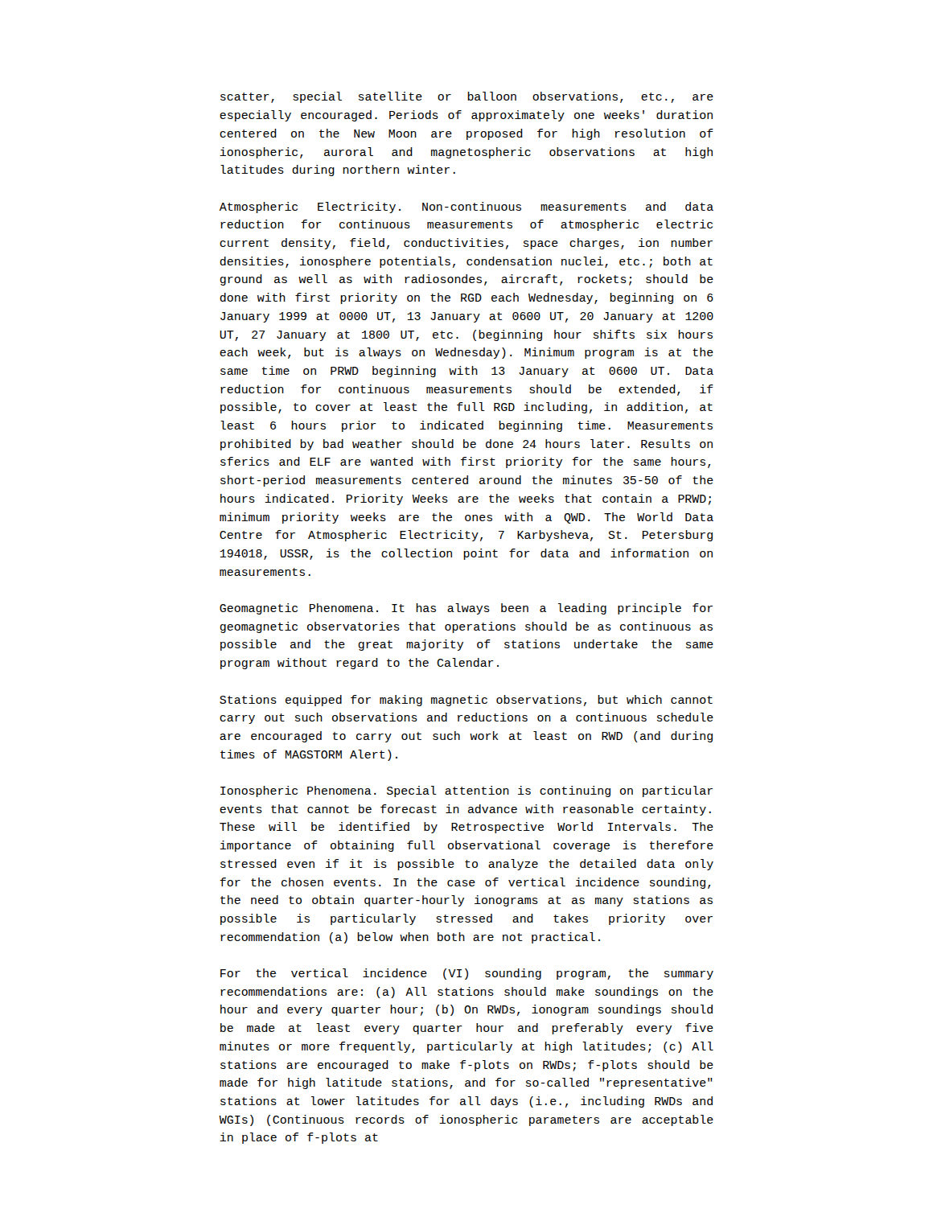scatter, special satellite or balloon observations, etc., are especially encouraged. Periods of approximately one weeks' duration centered on the New Moon are proposed for high resolution of ionospheric, auroral and magnetospheric observations at high latitudes during northern winter.
Atmospheric Electricity. Non-continuous measurements and data reduction for continuous measurements of atmospheric electric current density, field, conductivities, space charges, ion number densities, ionosphere potentials, condensation nuclei, etc.; both at ground as well as with radiosondes, aircraft, rockets; should be done with first priority on the RGD each Wednesday, beginning on 6 January 1999 at 0000 UT, 13 January at 0600 UT, 20 January at 1200 UT, 27 January at 1800 UT, etc. (beginning hour shifts six hours each week, but is always on Wednesday). Minimum program is at the same time on PRWD beginning with 13 January at 0600 UT. Data reduction for continuous measurements should be extended, if possible, to cover at least the full RGD including, in addition, at least 6 hours prior to indicated beginning time. Measurements prohibited by bad weather should be done 24 hours later. Results on sferics and ELF are wanted with first priority for the same hours, short-period measurements centered around the minutes 35-50 of the hours indicated. Priority Weeks are the weeks that contain a PRWD; minimum priority weeks are the ones with a QWD. The World Data Centre for Atmospheric Electricity, 7 Karbysheva, St. Petersburg 194018, USSR, is the collection point for data and information on measurements.
Geomagnetic Phenomena. It has always been a leading principle for geomagnetic observatories that operations should be as continuous as possible and the great majority of stations undertake the same program without regard to the Calendar.
Stations equipped for making magnetic observations, but which cannot carry out such observations and reductions on a continuous schedule are encouraged to carry out such work at least on RWD (and during times of MAGSTORM Alert).
Ionospheric Phenomena. Special attention is continuing on particular events that cannot be forecast in advance with reasonable certainty. These will be identified by Retrospective World Intervals. The importance of obtaining full observational coverage is therefore stressed even if it is possible to analyze the detailed data only for the chosen events. In the case of vertical incidence sounding, the need to obtain quarter-hourly ionograms at as many stations as possible is particularly stressed and takes priority over recommendation (a) below when both are not practical.
For the vertical incidence (VI) sounding program, the summary recommendations are: (a) All stations should make soundings on the hour and every quarter hour; (b) On RWDs, ionogram soundings should be made at least every quarter hour and preferably every five minutes or more frequently, particularly at high latitudes; (c) All stations are encouraged to make f-plots on RWDs; f-plots should be made for high latitude stations, and for so-called "representative" stations at lower latitudes for all days (i.e., including RWDs and WGIs) (Continuous records of ionospheric parameters are acceptable in place of f-plots at